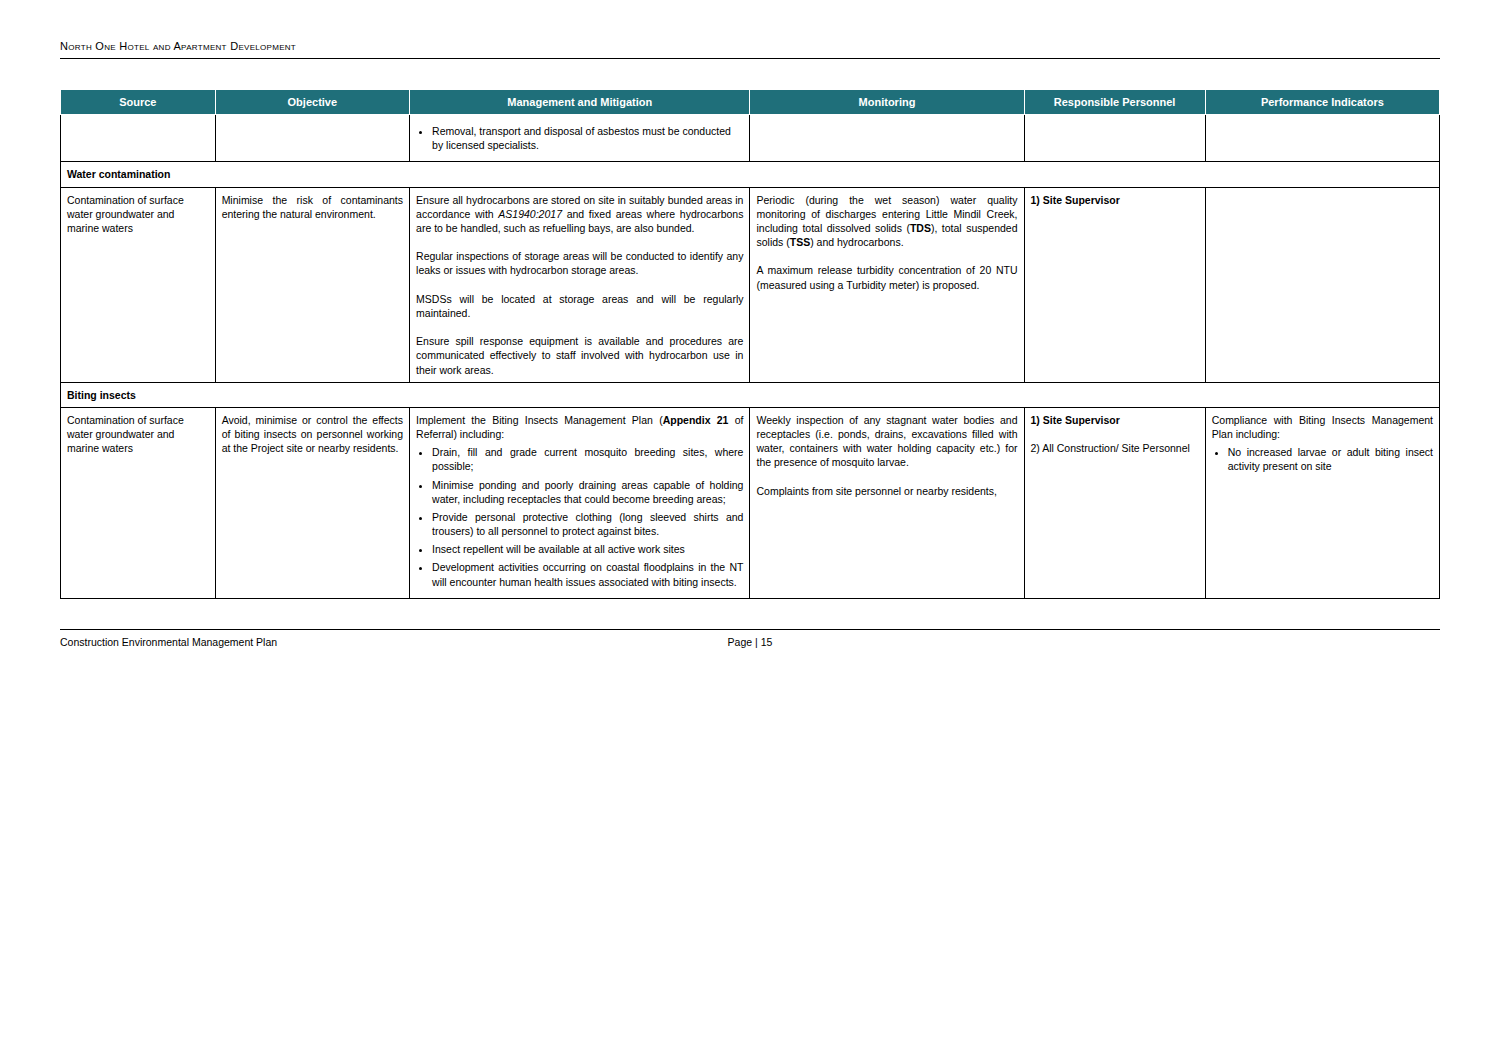North One Hotel and Apartment Development
| Source | Objective | Management and Mitigation | Monitoring | Responsible Personnel | Performance Indicators |
| --- | --- | --- | --- | --- | --- |
| | | Removal, transport and disposal of asbestos must be conducted by licensed specialists. | | | |
| Water contamination |
| Contamination of surface water groundwater and marine waters | Minimise the risk of contaminants entering the natural environment. | Ensure all hydrocarbons are stored on site in suitably bunded areas in accordance with AS1940:2017 and fixed areas where hydrocarbons are to be handled, such as refuelling bays, are also bunded. Regular inspections of storage areas will be conducted to identify any leaks or issues with hydrocarbon storage areas. MSDSs will be located at storage areas and will be regularly maintained. Ensure spill response equipment is available and procedures are communicated effectively to staff involved with hydrocarbon use in their work areas. | Periodic (during the wet season) water quality monitoring of discharges entering Little Mindil Creek, including total dissolved solids ( TDS ), total suspended solids ( TSS ) and hydrocarbons. A maximum release turbidity concentration of 20 NTU (measured using a Turbidity meter) is proposed. | 1) Site Supervisor | |
| Biting insects |
| Contamination of surface water groundwater and marine waters | Avoid, minimise or control the effects of biting insects on personnel working at the Project site or nearby residents. | Implement the Biting Insects Management Plan ( Appendix 21 of Referral) including: Drain, fill and grade current mosquito breeding sites, where possible; Minimise ponding and poorly draining areas capable of holding water, including receptacles that could become breeding areas; Provide personal protective clothing (long sleeved shirts and trousers) to all personnel to protect against bites. Insect repellent will be available at all active work sites Development activities occurring on coastal floodplains in the NT will encounter human health issues associated with biting insects. | Weekly inspection of any stagnant water bodies and receptacles (i.e. ponds, drains, excavations filled with water, containers with water holding capacity etc.) for the presence of mosquito larvae. Complaints from site personnel or nearby residents, | 1) Site Supervisor 2) All Construction/ Site Personnel | Compliance with Biting Insects Management Plan including: No increased larvae or adult biting insect activity present on site |
Construction Environmental Management Plan
Page | 15